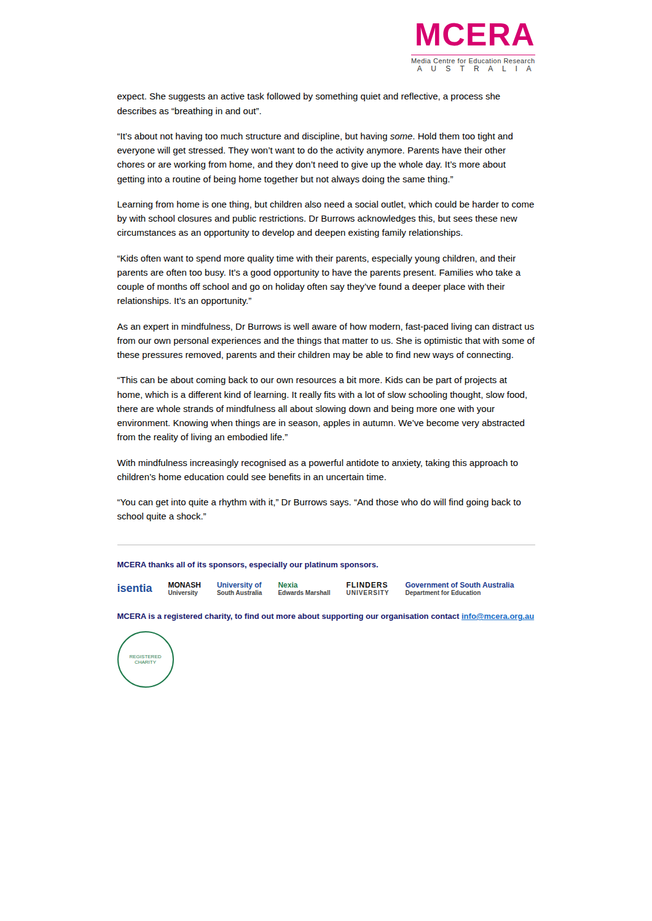MCERA
Media Centre for Education Research
A U S T R A L I A
expect. She suggests an active task followed by something quiet and reflective, a process she describes as “breathing in and out”.
“It’s about not having too much structure and discipline, but having some. Hold them too tight and everyone will get stressed. They won’t want to do the activity anymore. Parents have their other chores or are working from home, and they don’t need to give up the whole day. It’s more about getting into a routine of being home together but not always doing the same thing.”
Learning from home is one thing, but children also need a social outlet, which could be harder to come by with school closures and public restrictions. Dr Burrows acknowledges this, but sees these new circumstances as an opportunity to develop and deepen existing family relationships.
“Kids often want to spend more quality time with their parents, especially young children, and their parents are often too busy. It’s a good opportunity to have the parents present. Families who take a couple of months off school and go on holiday often say they’ve found a deeper place with their relationships. It’s an opportunity.”
As an expert in mindfulness, Dr Burrows is well aware of how modern, fast-paced living can distract us from our own personal experiences and the things that matter to us. She is optimistic that with some of these pressures removed, parents and their children may be able to find new ways of connecting.
“This can be about coming back to our own resources a bit more. Kids can be part of projects at home, which is a different kind of learning. It really fits with a lot of slow schooling thought, slow food, there are whole strands of mindfulness all about slowing down and being more one with your environment. Knowing when things are in season, apples in autumn. We’ve become very abstracted from the reality of living an embodied life.”
With mindfulness increasingly recognised as a powerful antidote to anxiety, taking this approach to children’s home education could see benefits in an uncertain time.
“You can get into quite a rhythm with it,” Dr Burrows says. “And those who do will find going back to school quite a shock.”
MCERA thanks all of its sponsors, especially our platinum sponsors.
isentia
MONASHUniversity
University ofSouth Australia
NexiaEdwards Marshall
FLINDERSUNIVERSITY
Government of South AustraliaDepartment for Education
MCERA is a registered charity, to find out more about supporting our organisation contact info@mcera.org.au
REGISTERED CHARITY